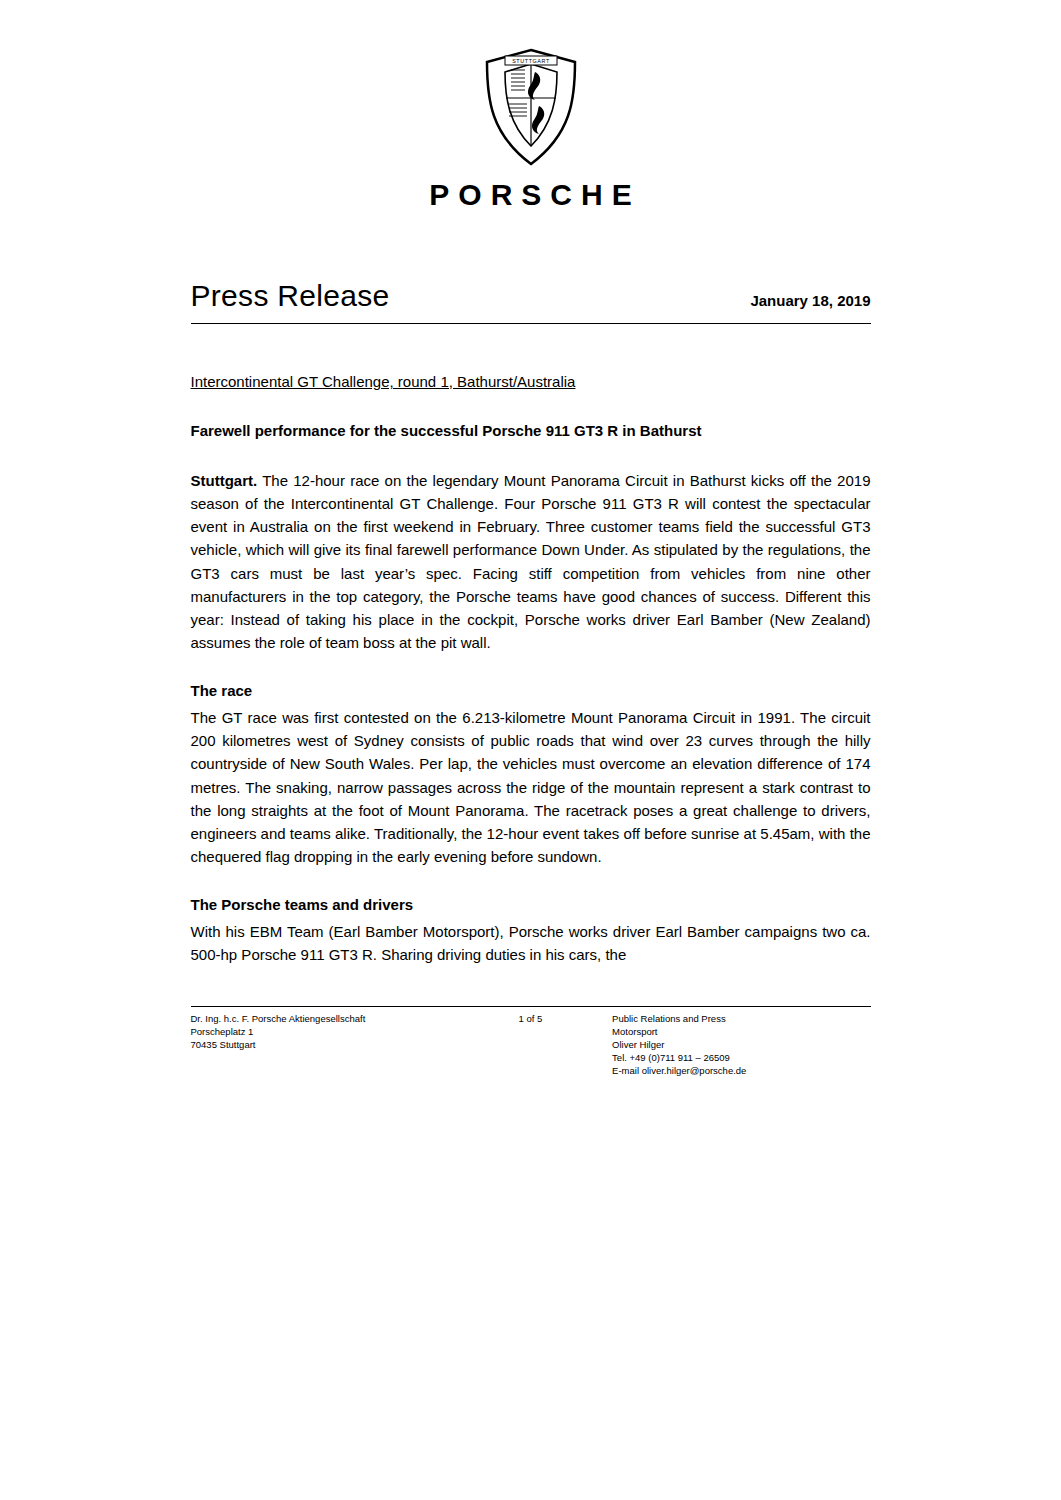STUTTGART
PORSCHE
Press Release
January 18, 2019
Intercontinental GT Challenge, round 1, Bathurst/Australia
Farewell performance for the successful Porsche 911 GT3 R in Bathurst
Stuttgart. The 12-hour race on the legendary Mount Panorama Circuit in Bathurst kicks off the 2019 season of the Intercontinental GT Challenge. Four Porsche 911 GT3 R will contest the spectacular event in Australia on the first weekend in February. Three customer teams field the successful GT3 vehicle, which will give its final farewell performance Down Under. As stipulated by the regulations, the GT3 cars must be last year’s spec. Facing stiff competition from vehicles from nine other manufacturers in the top category, the Porsche teams have good chances of success. Different this year: Instead of taking his place in the cockpit, Porsche works driver Earl Bamber (New Zealand) assumes the role of team boss at the pit wall.
The race
The GT race was first contested on the 6.213-kilometre Mount Panorama Circuit in 1991. The circuit 200 kilometres west of Sydney consists of public roads that wind over 23 curves through the hilly countryside of New South Wales. Per lap, the vehicles must overcome an elevation difference of 174 metres. The snaking, narrow passages across the ridge of the mountain represent a stark contrast to the long straights at the foot of Mount Panorama. The racetrack poses a great challenge to drivers, engineers and teams alike. Traditionally, the 12-hour event takes off before sunrise at 5.45am, with the chequered flag dropping in the early evening before sundown.
The Porsche teams and drivers
With his EBM Team (Earl Bamber Motorsport), Porsche works driver Earl Bamber campaigns two ca. 500-hp Porsche 911 GT3 R. Sharing driving duties in his cars, the
Dr. Ing. h.c. F. Porsche Aktiengesellschaft
Porscheplatz 1
70435 Stuttgart
1 of 5
Public Relations and Press
Motorsport
Oliver Hilger
Tel. +49 (0)711 911 – 26509
E-mail oliver.hilger@porsche.de